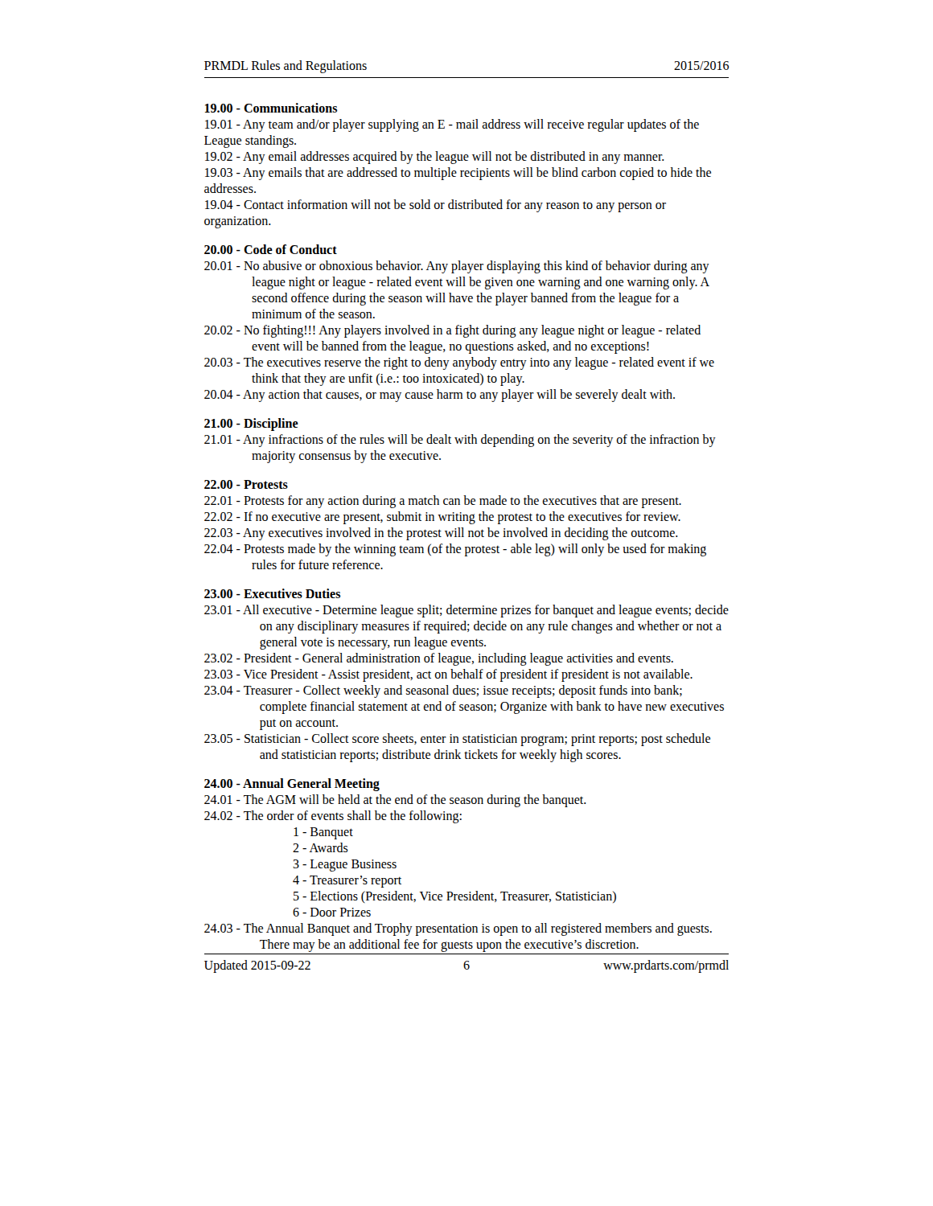PRMDL Rules and Regulations
2015/2016
19.00 - Communications
19.01 - Any team and/or player supplying an E - mail address will receive regular updates of the League standings.
19.02 - Any email addresses acquired by the league will not be distributed in any manner.
19.03 - Any emails that are addressed to multiple recipients will be blind carbon copied to hide the addresses.
19.04 - Contact information will not be sold or distributed for any reason to any person or organization.
20.00 - Code of Conduct
20.01 - No abusive or obnoxious behavior. Any player displaying this kind of behavior during any league night or league - related event will be given one warning and one warning only. A second offence during the season will have the player banned from the league for a minimum of the season.
20.02 - No fighting!!! Any players involved in a fight during any league night or league - related event will be banned from the league, no questions asked, and no exceptions!
20.03 - The executives reserve the right to deny anybody entry into any league - related event if we think that they are unfit (i.e.: too intoxicated) to play.
20.04 - Any action that causes, or may cause harm to any player will be severely dealt with.
21.00 - Discipline
21.01 - Any infractions of the rules will be dealt with depending on the severity of the infraction by majority consensus by the executive.
22.00 - Protests
22.01 - Protests for any action during a match can be made to the executives that are present.
22.02 - If no executive are present, submit in writing the protest to the executives for review.
22.03 - Any executives involved in the protest will not be involved in deciding the outcome.
22.04 - Protests made by the winning team (of the protest - able leg) will only be used for making rules for future reference.
23.00 - Executives Duties
23.01 - All executive - Determine league split; determine prizes for banquet and league events; decide on any disciplinary measures if required; decide on any rule changes and whether or not a general vote is necessary, run league events.
23.02 - President - General administration of league, including league activities and events.
23.03 - Vice President - Assist president, act on behalf of president if president is not available.
23.04 - Treasurer - Collect weekly and seasonal dues; issue receipts; deposit funds into bank; complete financial statement at end of season; Organize with bank to have new executives put on account.
23.05 - Statistician - Collect score sheets, enter in statistician program; print reports; post schedule and statistician reports; distribute drink tickets for weekly high scores.
24.00 - Annual General Meeting
24.01 - The AGM will be held at the end of the season during the banquet.
24.02 - The order of events shall be the following:
1 - Banquet
2 - Awards
3 - League Business
4 - Treasurer’s report
5 - Elections (President, Vice President, Treasurer, Statistician)
6 - Door Prizes
24.03 - The Annual Banquet and Trophy presentation is open to all registered members and guests. There may be an additional fee for guests upon the executive’s discretion.
Updated 2015-09-22
6
www.prdarts.com/prmdl